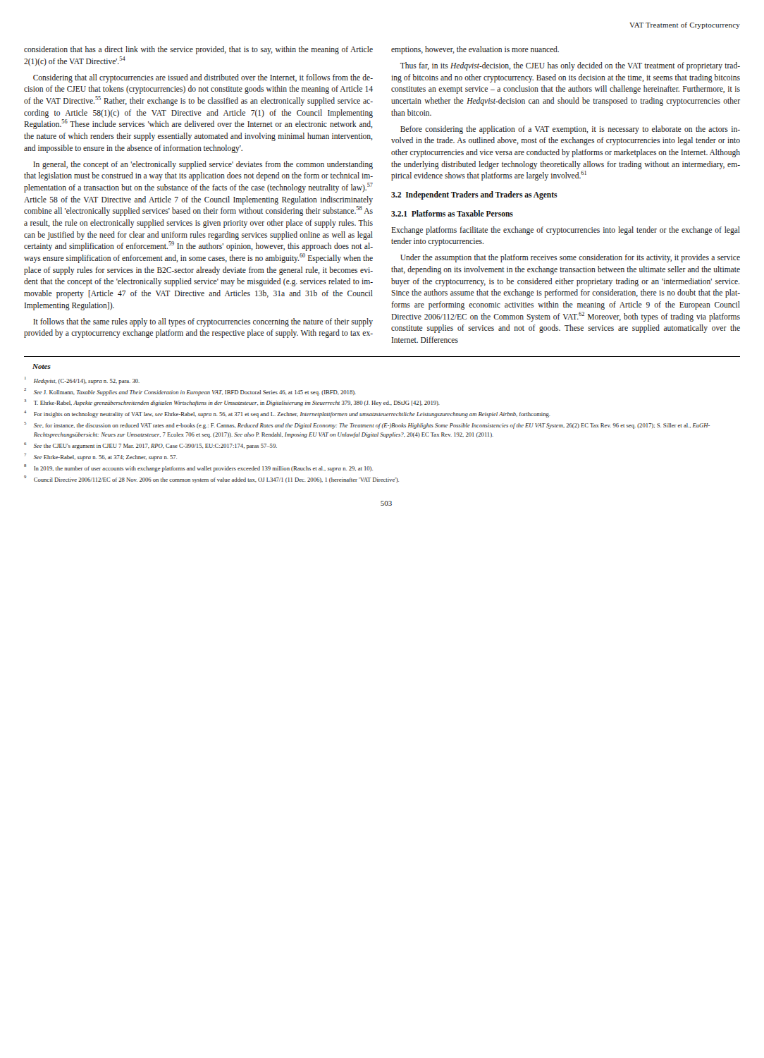VAT Treatment of Cryptocurrency
consideration that has a direct link with the service provided, that is to say, within the meaning of Article 2(1)(c) of the VAT Directive'.54
Considering that all cryptocurrencies are issued and distributed over the Internet, it follows from the decision of the CJEU that tokens (cryptocurrencies) do not constitute goods within the meaning of Article 14 of the VAT Directive.55 Rather, their exchange is to be classified as an electronically supplied service according to Article 58(1)(c) of the VAT Directive and Article 7(1) of the Council Implementing Regulation.56 These include services 'which are delivered over the Internet or an electronic network and, the nature of which renders their supply essentially automated and involving minimal human intervention, and impossible to ensure in the absence of information technology'.
In general, the concept of an 'electronically supplied service' deviates from the common understanding that legislation must be construed in a way that its application does not depend on the form or technical implementation of a transaction but on the substance of the facts of the case (technology neutrality of law).57 Article 58 of the VAT Directive and Article 7 of the Council Implementing Regulation indiscriminately combine all 'electronically supplied services' based on their form without considering their substance.58 As a result, the rule on electronically supplied services is given priority over other place of supply rules. This can be justified by the need for clear and uniform rules regarding services supplied online as well as legal certainty and simplification of enforcement.59 In the authors' opinion, however, this approach does not always ensure simplification of enforcement and, in some cases, there is no ambiguity.60 Especially when the place of supply rules for services in the B2C-sector already deviate from the general rule, it becomes evident that the concept of the 'electronically supplied service' may be misguided (e.g. services related to immovable property [Article 47 of the VAT Directive and Articles 13b, 31a and 31b of the Council Implementing Regulation]).
It follows that the same rules apply to all types of cryptocurrencies concerning the nature of their supply provided by a cryptocurrency exchange platform and the respective place of supply. With regard to tax exemptions, however, the evaluation is more nuanced.
Thus far, in its Hedqvist-decision, the CJEU has only decided on the VAT treatment of proprietary trading of bitcoins and no other cryptocurrency. Based on its decision at the time, it seems that trading bitcoins constitutes an exempt service – a conclusion that the authors will challenge hereinafter. Furthermore, it is uncertain whether the Hedqvist-decision can and should be transposed to trading cryptocurrencies other than bitcoin.
Before considering the application of a VAT exemption, it is necessary to elaborate on the actors involved in the trade. As outlined above, most of the exchanges of cryptocurrencies into legal tender or into other cryptocurrencies and vice versa are conducted by platforms or marketplaces on the Internet. Although the underlying distributed ledger technology theoretically allows for trading without an intermediary, empirical evidence shows that platforms are largely involved.61
3.2 Independent Traders and Traders as Agents
3.2.1 Platforms as Taxable Persons
Exchange platforms facilitate the exchange of cryptocurrencies into legal tender or the exchange of legal tender into cryptocurrencies.
Under the assumption that the platform receives some consideration for its activity, it provides a service that, depending on its involvement in the exchange transaction between the ultimate seller and the ultimate buyer of the cryptocurrency, is to be considered either proprietary trading or an 'intermediation' service. Since the authors assume that the exchange is performed for consideration, there is no doubt that the platforms are performing economic activities within the meaning of Article 9 of the European Council Directive 2006/112/EC on the Common System of VAT.62 Moreover, both types of trading via platforms constitute supplies of services and not of goods. These services are supplied automatically over the Internet. Differences
Notes
Hedqvist, (C-264/14), supra n. 52, para. 30.
See J. Kollmann, Taxable Supplies and Their Consideration in European VAT, IBFD Doctoral Series 46, at 145 et seq. (IBFD, 2018).
T. Ehrke-Rabel, Aspekte grenzüberschreitenden digitalen Wirtschaftens in der Umsatzsteuer, in Digitalisierung im Steuerrecht 379, 380 (J. Hey ed., DStJG [42], 2019).
For insights on technology neutrality of VAT law, see Ehrke-Rabel, supra n. 56, at 371 et seq and L. Zechner, Internetplattformen und umsatzsteuerrechtliche Leistungszurechnung am Beispiel Airbnb, forthcoming.
See, for instance, the discussion on reduced VAT rates and e-books (e.g.: F. Cannas, Reduced Rates and the Digital Economy: The Treatment of (E-)Books Highlights Some Possible Inconsistencies of the EU VAT System, 26(2) EC Tax Rev. 96 et seq. (2017); S. Siller et al., EuGH-Rechtsprechungsübersicht: Neues zur Umsatzsteuer, 7 Ecolex 706 et seq. (2017)). See also P. Rendahl, Imposing EU VAT on Unlawful Digital Supplies?, 20(4) EC Tax Rev. 192, 201 (2011).
See the CJEU's argument in CJEU 7 Mar. 2017, RPO, Case C-390/15, EU:C:2017:174, paras 57–59.
See Ehrke-Rabel, supra n. 56, at 374; Zechner, supra n. 57.
In 2019, the number of user accounts with exchange platforms and wallet providers exceeded 139 million (Rauchs et al., supra n. 29, at 10).
Council Directive 2006/112/EC of 28 Nov. 2006 on the common system of value added tax, OJ L347/1 (11 Dec. 2006), 1 (hereinafter 'VAT Directive').
503